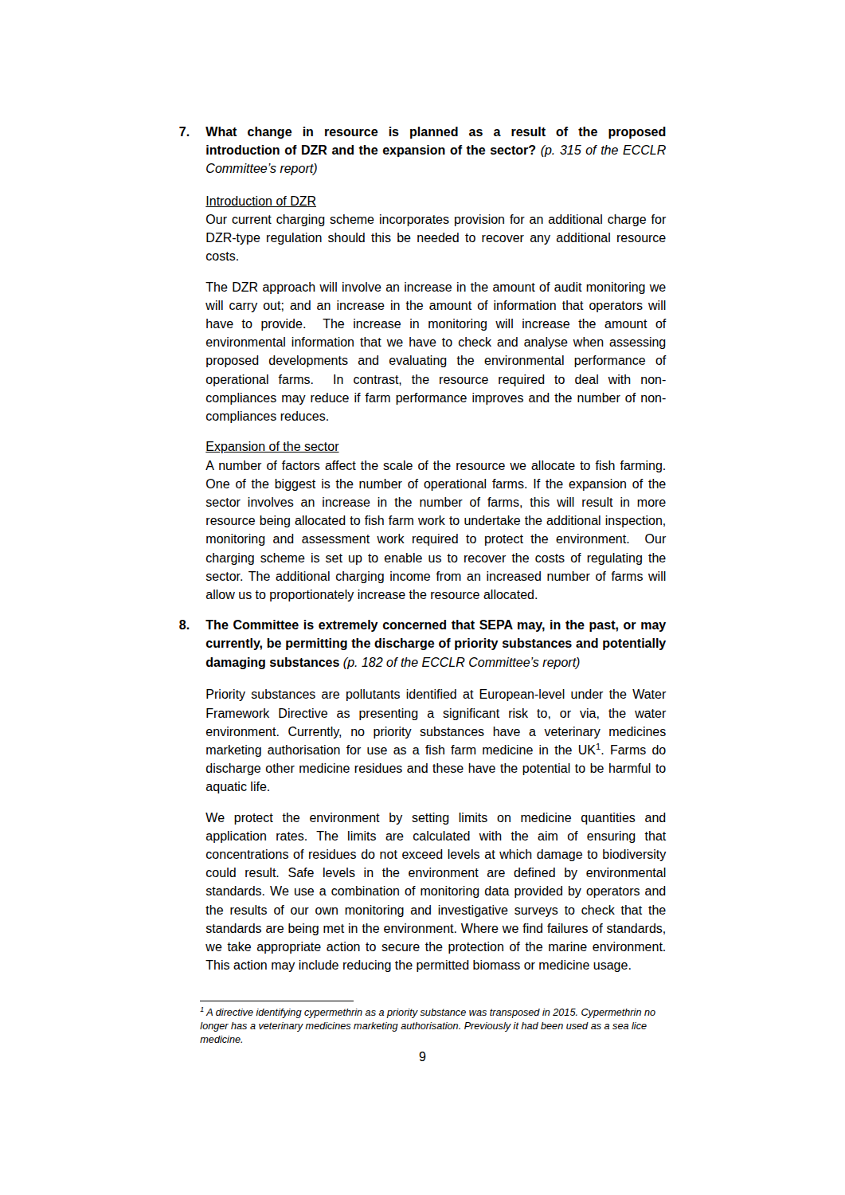7.
What change in resource is planned as a result of the proposed introduction of DZR and the expansion of the sector? (p. 315 of the ECCLR Committee’s report)
Introduction of DZR
Our current charging scheme incorporates provision for an additional charge for DZR-type regulation should this be needed to recover any additional resource costs.
The DZR approach will involve an increase in the amount of audit monitoring we will carry out; and an increase in the amount of information that operators will have to provide. The increase in monitoring will increase the amount of environmental information that we have to check and analyse when assessing proposed developments and evaluating the environmental performance of operational farms. In contrast, the resource required to deal with non-compliances may reduce if farm performance improves and the number of non-compliances reduces.
Expansion of the sector
A number of factors affect the scale of the resource we allocate to fish farming. One of the biggest is the number of operational farms. If the expansion of the sector involves an increase in the number of farms, this will result in more resource being allocated to fish farm work to undertake the additional inspection, monitoring and assessment work required to protect the environment. Our charging scheme is set up to enable us to recover the costs of regulating the sector. The additional charging income from an increased number of farms will allow us to proportionately increase the resource allocated.
8.
The Committee is extremely concerned that SEPA may, in the past, or may currently, be permitting the discharge of priority substances and potentially damaging substances (p. 182 of the ECCLR Committee’s report)
Priority substances are pollutants identified at European-level under the Water Framework Directive as presenting a significant risk to, or via, the water environment. Currently, no priority substances have a veterinary medicines marketing authorisation for use as a fish farm medicine in the UK1. Farms do discharge other medicine residues and these have the potential to be harmful to aquatic life.
We protect the environment by setting limits on medicine quantities and application rates. The limits are calculated with the aim of ensuring that concentrations of residues do not exceed levels at which damage to biodiversity could result. Safe levels in the environment are defined by environmental standards. We use a combination of monitoring data provided by operators and the results of our own monitoring and investigative surveys to check that the standards are being met in the environment. Where we find failures of standards, we take appropriate action to secure the protection of the marine environment. This action may include reducing the permitted biomass or medicine usage.
1 A directive identifying cypermethrin as a priority substance was transposed in 2015. Cypermethrin no longer has a veterinary medicines marketing authorisation. Previously it had been used as a sea lice medicine.
9